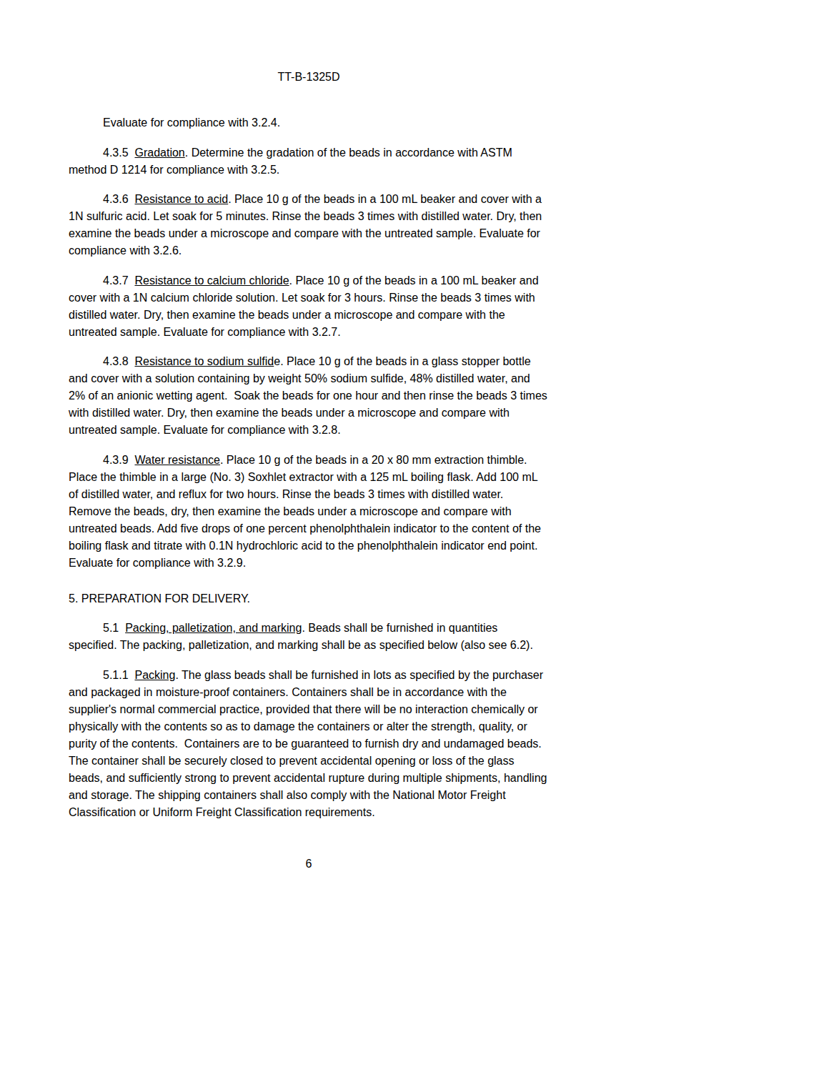TT-B-1325D
Evaluate for compliance with 3.2.4.
4.3.5 Gradation. Determine the gradation of the beads in accordance with ASTM method D 1214 for compliance with 3.2.5.
4.3.6 Resistance to acid. Place 10 g of the beads in a 100 mL beaker and cover with a 1N sulfuric acid. Let soak for 5 minutes. Rinse the beads 3 times with distilled water. Dry, then examine the beads under a microscope and compare with the untreated sample. Evaluate for compliance with 3.2.6.
4.3.7 Resistance to calcium chloride. Place 10 g of the beads in a 100 mL beaker and cover with a 1N calcium chloride solution. Let soak for 3 hours. Rinse the beads 3 times with distilled water. Dry, then examine the beads under a microscope and compare with the untreated sample. Evaluate for compliance with 3.2.7.
4.3.8 Resistance to sodium sulfide. Place 10 g of the beads in a glass stopper bottle and cover with a solution containing by weight 50% sodium sulfide, 48% distilled water, and 2% of an anionic wetting agent. Soak the beads for one hour and then rinse the beads 3 times with distilled water. Dry, then examine the beads under a microscope and compare with untreated sample. Evaluate for compliance with 3.2.8.
4.3.9 Water resistance. Place 10 g of the beads in a 20 x 80 mm extraction thimble. Place the thimble in a large (No. 3) Soxhlet extractor with a 125 mL boiling flask. Add 100 mL of distilled water, and reflux for two hours. Rinse the beads 3 times with distilled water. Remove the beads, dry, then examine the beads under a microscope and compare with untreated beads. Add five drops of one percent phenolphthalein indicator to the content of the boiling flask and titrate with 0.1N hydrochloric acid to the phenolphthalein indicator end point. Evaluate for compliance with 3.2.9.
5. PREPARATION FOR DELIVERY.
5.1 Packing, palletization, and marking. Beads shall be furnished in quantities specified. The packing, palletization, and marking shall be as specified below (also see 6.2).
5.1.1 Packing. The glass beads shall be furnished in lots as specified by the purchaser and packaged in moisture-proof containers. Containers shall be in accordance with the supplier's normal commercial practice, provided that there will be no interaction chemically or physically with the contents so as to damage the containers or alter the strength, quality, or purity of the contents. Containers are to be guaranteed to furnish dry and undamaged beads. The container shall be securely closed to prevent accidental opening or loss of the glass beads, and sufficiently strong to prevent accidental rupture during multiple shipments, handling and storage. The shipping containers shall also comply with the National Motor Freight Classification or Uniform Freight Classification requirements.
6